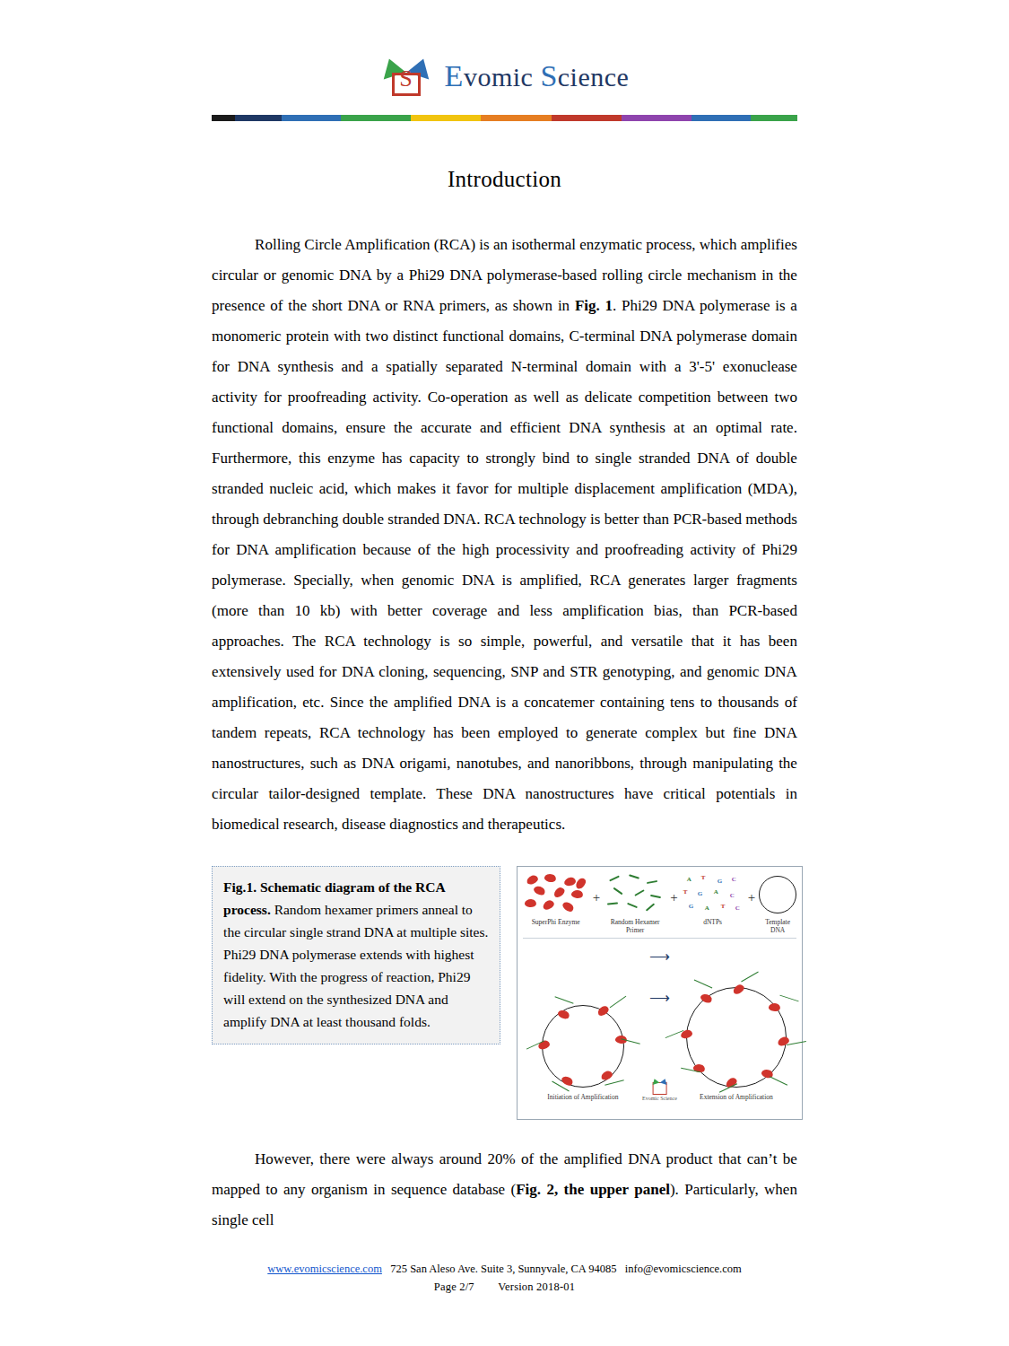S
Evomic Science
Introduction
Rolling Circle Amplification (RCA) is an isothermal enzymatic process, which amplifies circular or genomic DNA by a Phi29 DNA polymerase-based rolling circle mechanism in the presence of the short DNA or RNA primers, as shown in Fig. 1. Phi29 DNA polymerase is a monomeric protein with two distinct functional domains, C-terminal DNA polymerase domain for DNA synthesis and a spatially separated N-terminal domain with a 3'-5' exonuclease activity for proofreading activity. Co-operation as well as delicate competition between two functional domains, ensure the accurate and efficient DNA synthesis at an optimal rate. Furthermore, this enzyme has capacity to strongly bind to single stranded DNA of double stranded nucleic acid, which makes it favor for multiple displacement amplification (MDA), through debranching double stranded DNA. RCA technology is better than PCR-based methods for DNA amplification because of the high processivity and proofreading activity of Phi29 polymerase. Specially, when genomic DNA is amplified, RCA generates larger fragments (more than 10 kb) with better coverage and less amplification bias, than PCR-based approaches. The RCA technology is so simple, powerful, and versatile that it has been extensively used for DNA cloning, sequencing, SNP and STR genotyping, and genomic DNA amplification, etc. Since the amplified DNA is a concatemer containing tens to thousands of tandem repeats, RCA technology has been employed to generate complex but fine DNA nanostructures, such as DNA origami, nanotubes, and nanoribbons, through manipulating the circular tailor-designed template. These DNA nanostructures have critical potentials in biomedical research, disease diagnostics and therapeutics.
Fig.1. Schematic diagram of the RCA process. Random hexamer primers anneal to the circular single strand DNA at multiple sites. Phi29 DNA polymerase extends with highest fidelity. With the progress of reaction, Phi29 will extend on the synthesized DNA and amplify DNA at least thousand folds.
SuperPhi Enzyme
+
Random Hexamer
Primer
+
A T G C T G A C G A T C
dNTPs
+
Template DNA
⟶
⟶
Initiation of Amplification
Extension of Amplification
Evomic Science
However, there were always around 20% of the amplified DNA product that can’t be mapped to any organism in sequence database (Fig. 2, the upper panel). Particularly, when single cell
www.evomicscience.com 725 San Aleso Ave. Suite 3, Sunnyvale, CA 94085 info@evomicscience.com
Page 2/7 Version 2018-01